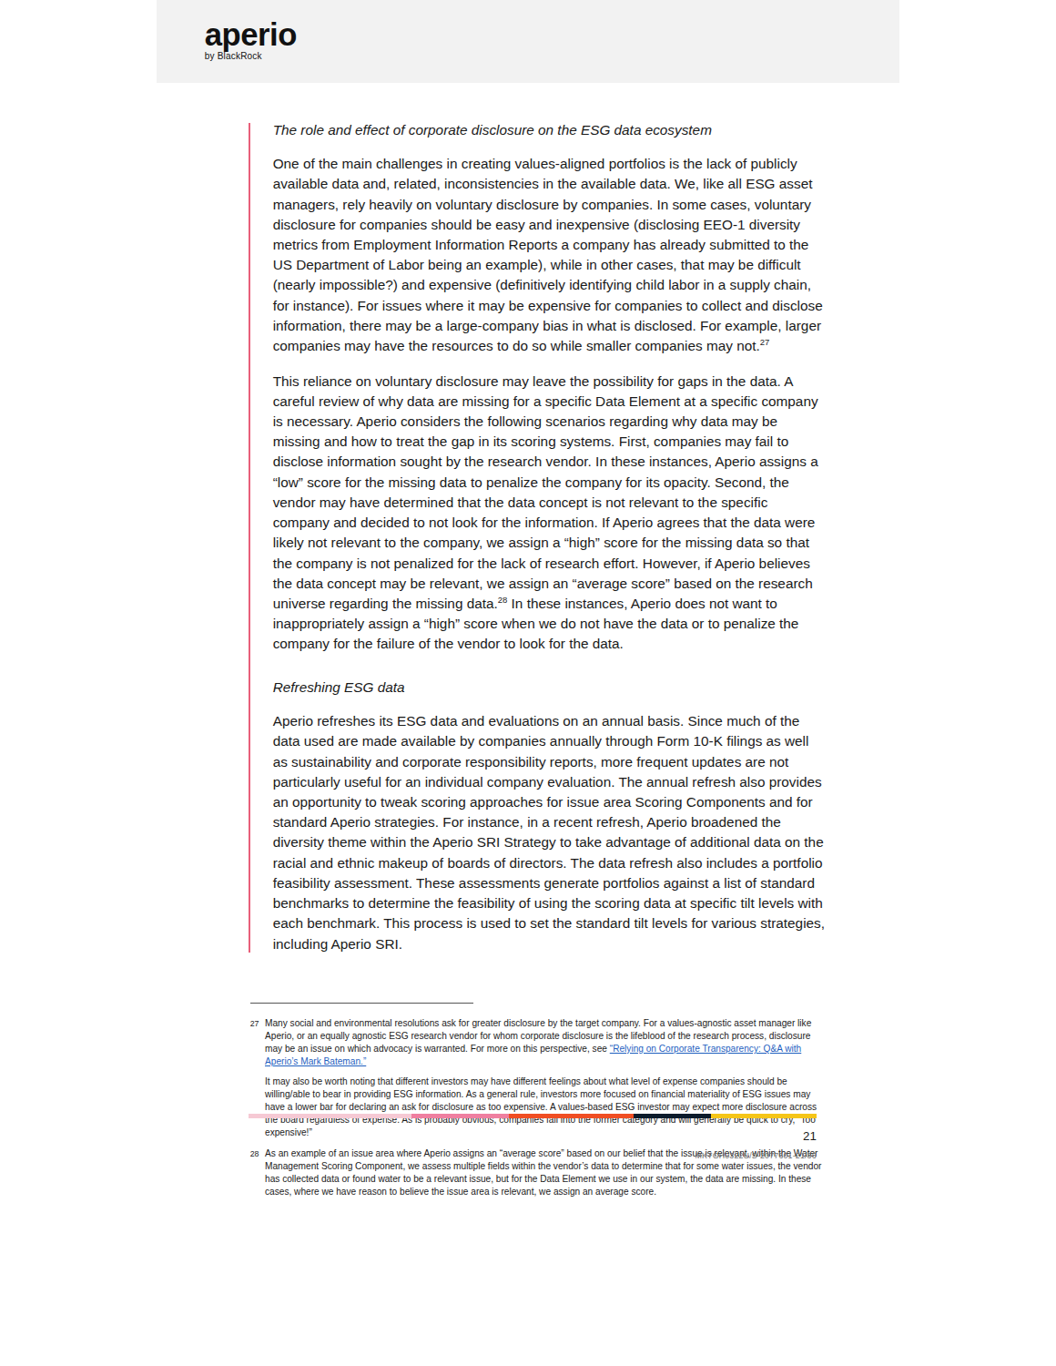aperio
by BlackRock
The role and effect of corporate disclosure on the ESG data ecosystem
One of the main challenges in creating values-aligned portfolios is the lack of publicly available data and, related, inconsistencies in the available data. We, like all ESG asset managers, rely heavily on voluntary disclosure by companies. In some cases, voluntary disclosure for companies should be easy and inexpensive (disclosing EEO-1 diversity metrics from Employment Information Reports a company has already submitted to the US Department of Labor being an example), while in other cases, that may be difficult (nearly impossible?) and expensive (definitively identifying child labor in a supply chain, for instance). For issues where it may be expensive for companies to collect and disclose information, there may be a large-company bias in what is disclosed. For example, larger companies may have the resources to do so while smaller companies may not.27
This reliance on voluntary disclosure may leave the possibility for gaps in the data. A careful review of why data are missing for a specific Data Element at a specific company is necessary. Aperio considers the following scenarios regarding why data may be missing and how to treat the gap in its scoring systems. First, companies may fail to disclose information sought by the research vendor. In these instances, Aperio assigns a “low” score for the missing data to penalize the company for its opacity. Second, the vendor may have determined that the data concept is not relevant to the specific company and decided to not look for the information. If Aperio agrees that the data were likely not relevant to the company, we assign a “high” score for the missing data so that the company is not penalized for the lack of research effort. However, if Aperio believes the data concept may be relevant, we assign an “average score” based on the research universe regarding the missing data.28 In these instances, Aperio does not want to inappropriately assign a “high” score when we do not have the data or to penalize the company for the failure of the vendor to look for the data.
Refreshing ESG data
Aperio refreshes its ESG data and evaluations on an annual basis. Since much of the data used are made available by companies annually through Form 10-K filings as well as sustainability and corporate responsibility reports, more frequent updates are not particularly useful for an individual company evaluation. The annual refresh also provides an opportunity to tweak scoring approaches for issue area Scoring Components and for standard Aperio strategies. For instance, in a recent refresh, Aperio broadened the diversity theme within the Aperio SRI Strategy to take advantage of additional data on the racial and ethnic makeup of boards of directors. The data refresh also includes a portfolio feasibility assessment. These assessments generate portfolios against a list of standard benchmarks to determine the feasibility of using the scoring data at specific tilt levels with each benchmark. This process is used to set the standard tilt levels for various strategies, including Aperio SRI.
27
Many social and environmental resolutions ask for greater disclosure by the target company. For a values-agnostic asset manager like Aperio, or an equally agnostic ESG research vendor for whom corporate disclosure is the lifeblood of the research process, disclosure may be an issue on which advocacy is warranted. For more on this perspective, see “Relying on Corporate Transparency: Q&A with Aperio’s Mark Bateman.”
It may also be worth noting that different investors may have different feelings about what level of expense companies should be willing/able to bear in providing ESG information. As a general rule, investors more focused on financial materiality of ESG issues may have a lower bar for declaring an ask for disclosure as too expensive. A values-based ESG investor may expect more disclosure across the board regardless of expense. As is probably obvious, companies fall into the former category and will generally be quick to cry, “Too expensive!”
28
As an example of an issue area where Aperio assigns an “average score” based on our belief that the issue is relevant, within the Water Management Scoring Component, we assess multiple fields within the vendor’s data to determine that for some water issues, the vendor has collected data or found water to be a relevant issue, but for the Data Element we use in our system, the data are missing. In these cases, where we have reason to believe the issue area is relevant, we assign an average score.
21
MKTGH0322U/S-2077601-21/36